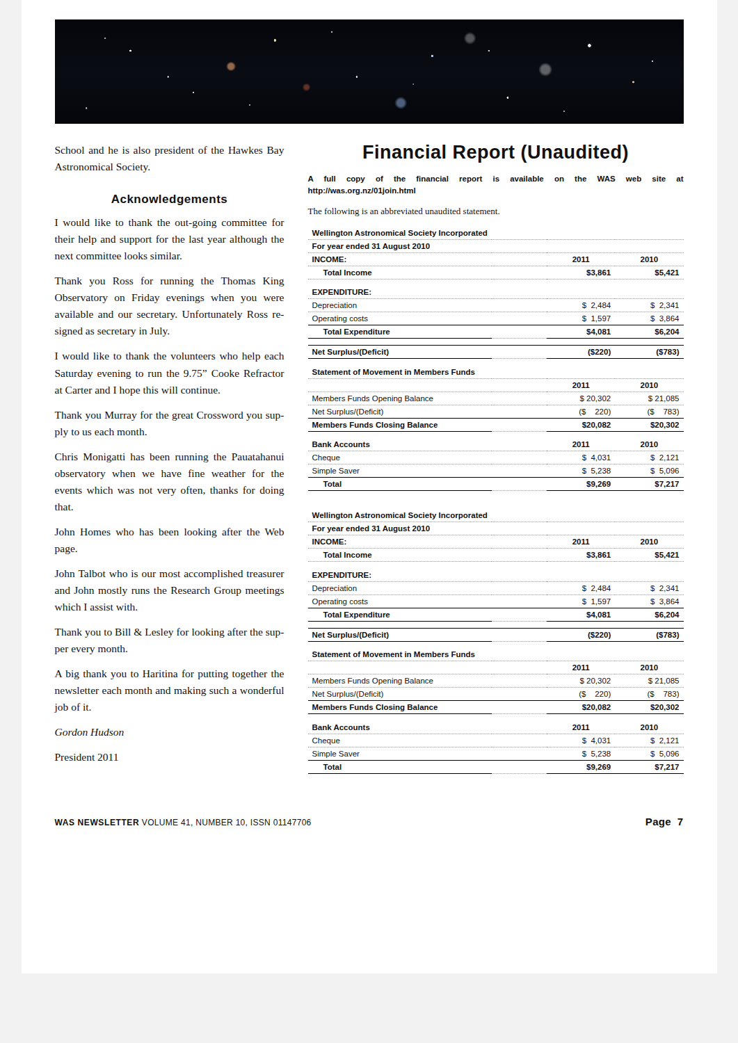School and he is also president of the Hawkes Bay Astronomical Society.
Acknowledgements
I would like to thank the out-going committee for their help and support for the last year although the next committee looks similar.
Thank you Ross for running the Thomas King Observatory on Friday evenings when you were available and our secretary. Unfortunately Ross resigned as secretary in July.
I would like to thank the volunteers who help each Saturday evening to run the 9.75” Cooke Refractor at Carter and I hope this will continue.
Thank you Murray for the great Crossword you supply to us each month.
Chris Monigatti has been running the Pauatahanui observatory when we have fine weather for the events which was not very often, thanks for doing that.
John Homes who has been looking after the Web page.
John Talbot who is our most accomplished treasurer and John mostly runs the Research Group meetings which I assist with.
Thank you to Bill & Lesley for looking after the supper every month.
A big thank you to Haritina for putting together the newsletter each month and making such a wonderful job of it.
Gordon Hudson
President 2011
Financial Report (Unaudited)
A full copy of the financial report is available on the WAS web site at http://was.org.nz/01join.html
The following is an abbreviated unaudited statement.
| Wellington Astronomical Society Incorporated | | | |
| For year ended 31 August 2010 | | | |
| INCOME: | | 2011 | 2010 |
| Total Income | | $3,861 | $5,421 |
| EXPENDITURE: | | | |
| Depreciation | | $ 2,484 | $ 2,341 |
| Operating costs | | $ 1,597 | $ 3,864 |
| Total Expenditure | | $4,081 | $6,204 |
| Net Surplus/(Deficit) | | ($220) | ($783) |
| Statement of Movement in Members Funds | | | |
| | | 2011 | 2010 |
| Members Funds Opening Balance | | $ 20,302 | $ 21,085 |
| Net Surplus/(Deficit) | | ($ 220) | ($ 783) |
| Members Funds Closing Balance | | $20,082 | $20,302 |
| Bank Accounts | | 2011 | 2010 |
| Cheque | | $ 4,031 | $ 2,121 |
| Simple Saver | | $ 5,238 | $ 5,096 |
| Total | | $9,269 | $7,217 |
| Wellington Astronomical Society Incorporated | | | |
| For year ended 31 August 2010 | | | |
| INCOME: | | 2011 | 2010 |
| Total Income | | $3,861 | $5,421 |
| EXPENDITURE: | | | |
| Depreciation | | $ 2,484 | $ 2,341 |
| Operating costs | | $ 1,597 | $ 3,864 |
| Total Expenditure | | $4,081 | $6,204 |
| Net Surplus/(Deficit) | | ($220) | ($783) |
| Statement of Movement in Members Funds | | | |
| | | 2011 | 2010 |
| Members Funds Opening Balance | | $ 20,302 | $ 21,085 |
| Net Surplus/(Deficit) | | ($ 220) | ($ 783) |
| Members Funds Closing Balance | | $20,082 | $20,302 |
| Bank Accounts | | 2011 | 2010 |
| Cheque | | $ 4,031 | $ 2,121 |
| Simple Saver | | $ 5,238 | $ 5,096 |
| Total | | $9,269 | $7,217 |
WAS NEWSLETTER VOLUME 41, NUMBER 10, ISSN 01147706
Page 7